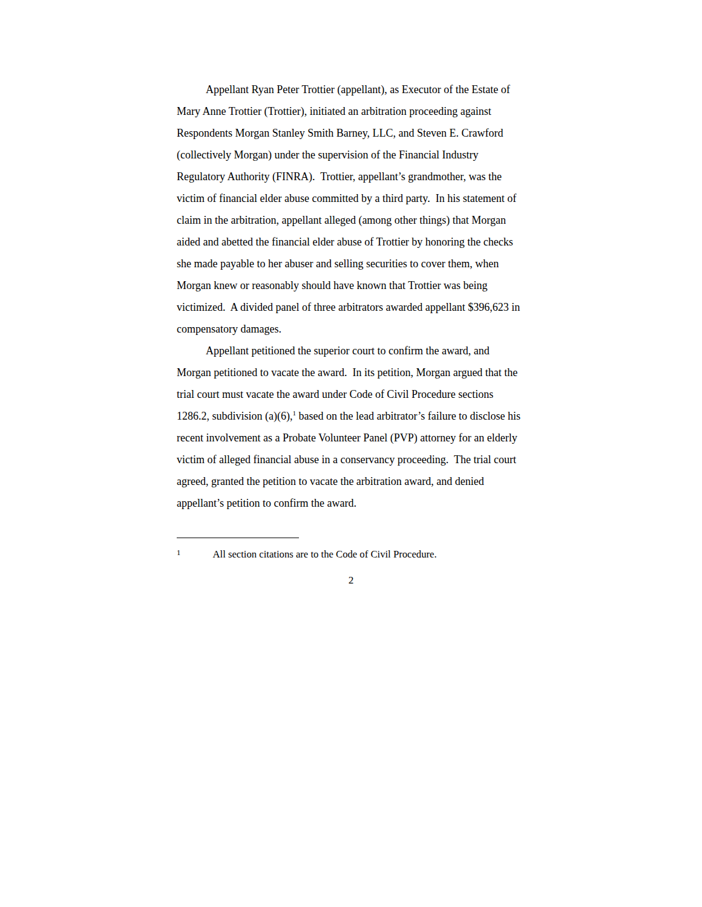Appellant Ryan Peter Trottier (appellant), as Executor of the Estate of Mary Anne Trottier (Trottier), initiated an arbitration proceeding against Respondents Morgan Stanley Smith Barney, LLC, and Steven E. Crawford (collectively Morgan) under the supervision of the Financial Industry Regulatory Authority (FINRA). Trottier, appellant’s grandmother, was the victim of financial elder abuse committed by a third party. In his statement of claim in the arbitration, appellant alleged (among other things) that Morgan aided and abetted the financial elder abuse of Trottier by honoring the checks she made payable to her abuser and selling securities to cover them, when Morgan knew or reasonably should have known that Trottier was being victimized. A divided panel of three arbitrators awarded appellant $396,623 in compensatory damages.
Appellant petitioned the superior court to confirm the award, and Morgan petitioned to vacate the award. In its petition, Morgan argued that the trial court must vacate the award under Code of Civil Procedure sections 1286.2, subdivision (a)(6),1 based on the lead arbitrator’s failure to disclose his recent involvement as a Probate Volunteer Panel (PVP) attorney for an elderly victim of alleged financial abuse in a conservancy proceeding. The trial court agreed, granted the petition to vacate the arbitration award, and denied appellant’s petition to confirm the award.
1 All section citations are to the Code of Civil Procedure.
2